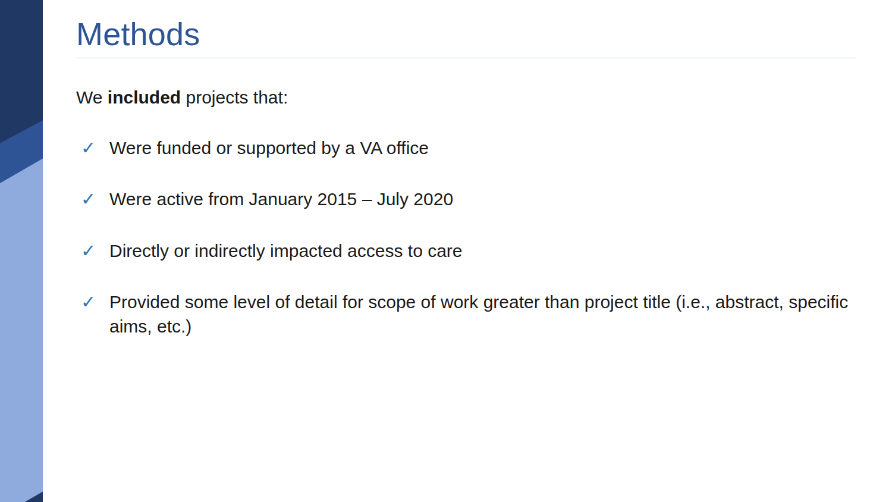Methods
We included projects that:
Were funded or supported by a VA office
Were active from January 2015 – July 2020
Directly or indirectly impacted access to care
Provided some level of detail for scope of work greater than project title (i.e., abstract, specific aims, etc.)